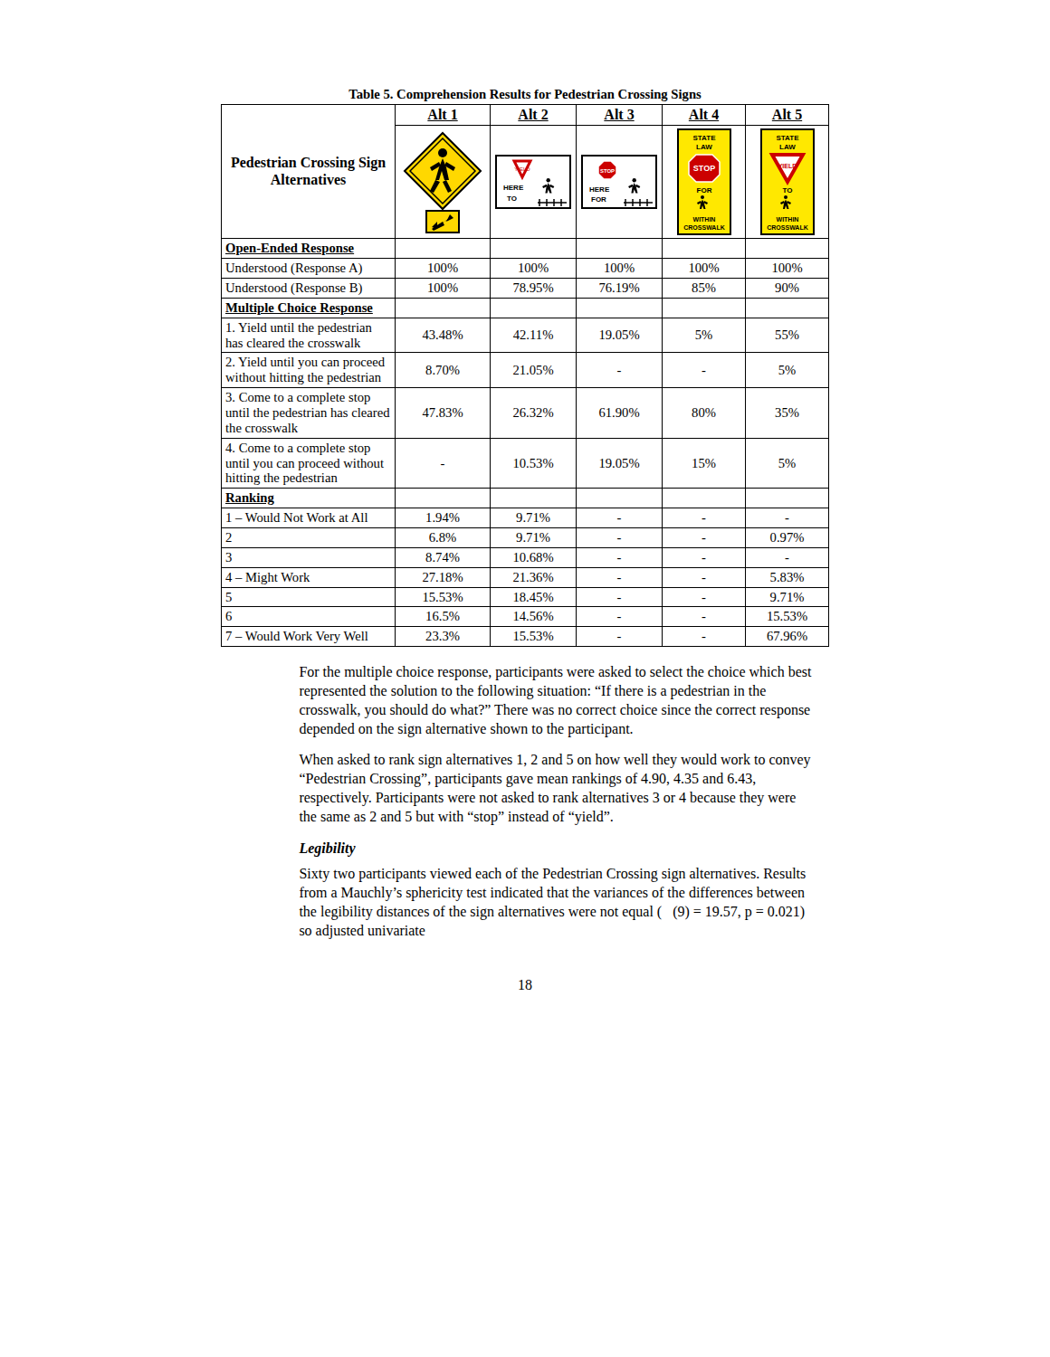Table 5. Comprehension Results for Pedestrian Crossing Signs
| Pedestrian Crossing Sign Alternatives | Alt 1 | Alt 2 | Alt 3 | Alt 4 | Alt 5 |
| | YIELD HERE TO | STOP HERE FOR | STATE LAW STOP FOR WITHIN CROSSWALK | STATE LAW YIELD TO WITHIN CROSSWALK |
| Open-Ended Response | | | | | |
| Understood (Response A) | 100% | 100% | 100% | 100% | 100% |
| Understood (Response B) | 100% | 78.95% | 76.19% | 85% | 90% |
| Multiple Choice Response | | | | | |
| 1. Yield until the pedestrian has cleared the crosswalk | 43.48% | 42.11% | 19.05% | 5% | 55% |
| 2. Yield until you can proceed without hitting the pedestrian | 8.70% | 21.05% | - | - | 5% |
| 3. Come to a complete stop until the pedestrian has cleared the crosswalk | 47.83% | 26.32% | 61.90% | 80% | 35% |
| 4. Come to a complete stop until you can proceed without hitting the pedestrian | - | 10.53% | 19.05% | 15% | 5% |
| Ranking | | | | | |
| 1 – Would Not Work at All | 1.94% | 9.71% | - | - | - |
| 2 | 6.8% | 9.71% | - | - | 0.97% |
| 3 | 8.74% | 10.68% | - | - | - |
| 4 – Might Work | 27.18% | 21.36% | - | - | 5.83% |
| 5 | 15.53% | 18.45% | - | - | 9.71% |
| 6 | 16.5% | 14.56% | - | - | 15.53% |
| 7 – Would Work Very Well | 23.3% | 15.53% | - | - | 67.96% |
For the multiple choice response, participants were asked to select the choice which best represented the solution to the following situation: “If there is a pedestrian in the crosswalk, you should do what?” There was no correct choice since the correct response depended on the sign alternative shown to the participant.
When asked to rank sign alternatives 1, 2 and 5 on how well they would work to convey “Pedestrian Crossing”, participants gave mean rankings of 4.90, 4.35 and 6.43, respectively. Participants were not asked to rank alternatives 3 or 4 because they were the same as 2 and 5 but with “stop” instead of “yield”.
Legibility
Sixty two participants viewed each of the Pedestrian Crossing sign alternatives. Results from a Mauchly’s sphericity test indicated that the variances of the differences between the legibility distances of the sign alternatives were not equal ( (9) = 19.57, p = 0.021) so adjusted univariate
18